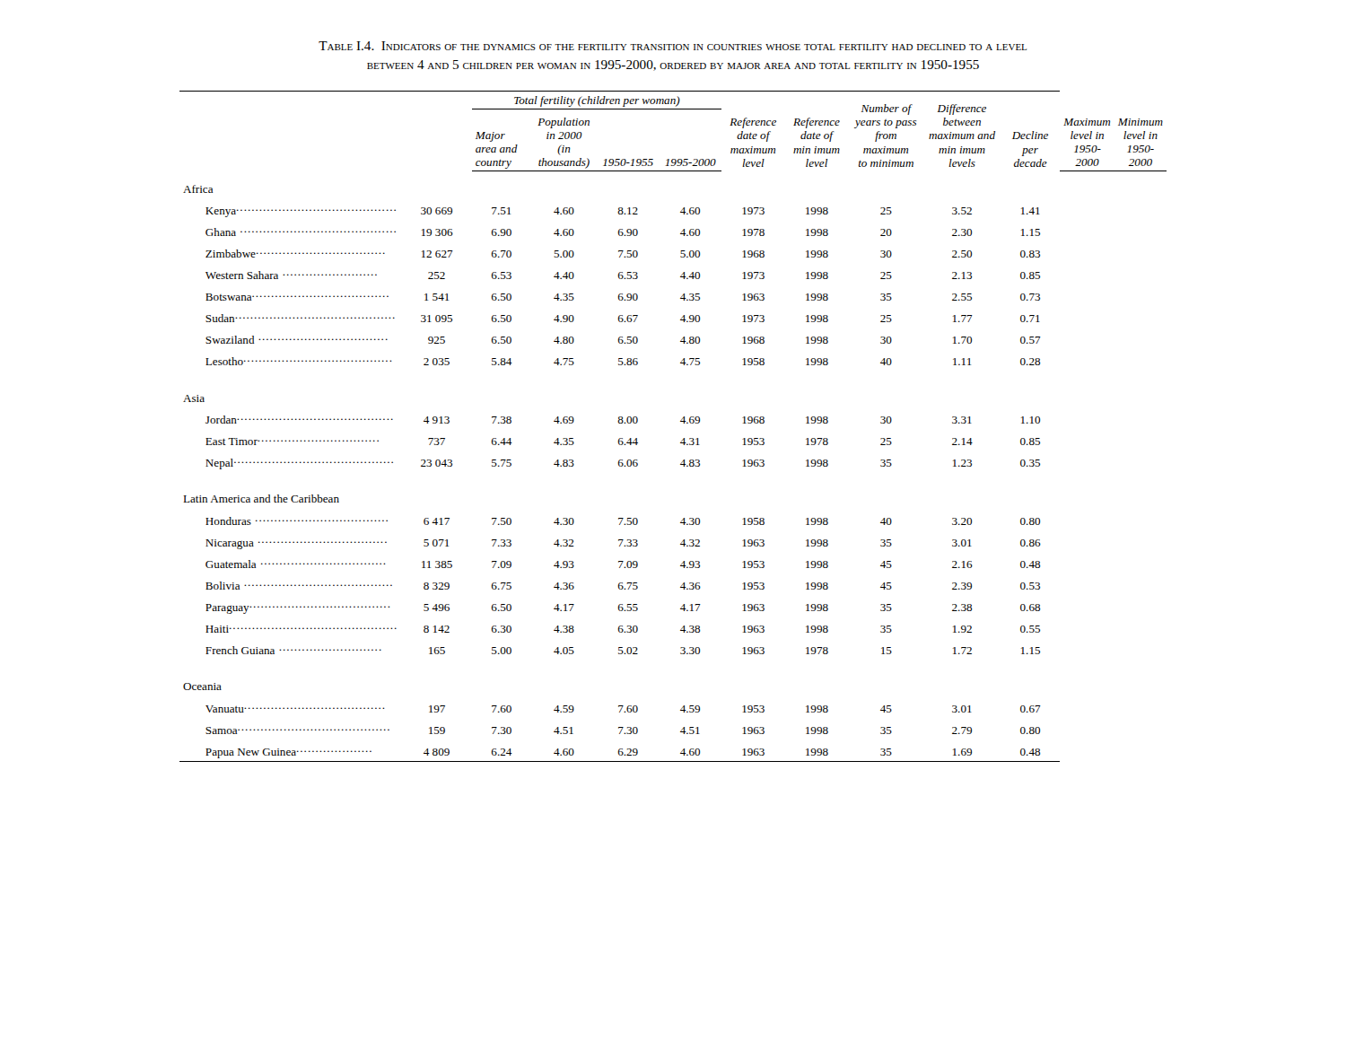Table I.4. Indicators of the dynamics of the fertility transition in countries whose total fertility had declined to a level
between 4 and 5 children per woman in 1995-2000, ordered by major area and total fertility in 1950-1955
| | | Total fertility (children per woman) | Reference date of maximum level | Reference date of min imum level | Number of years to pass from maximum to minimum | Difference between maximum and min imum levels | Decline per decade |
| --- | --- | --- | --- | --- | --- | --- | --- |
| Major area and country | Population in 2000 (in thousands) | 1950-1955 | 1995-2000 | Maximum level in 1950-2000 | Minimum level in 1950-2000 |
| Africa | |
| Kenya .......................................... | 30 669 | 7.51 | 4.60 | 8.12 | 4.60 | 1973 | 1998 | 25 | 3.52 | 1.41 |
| Ghana ......................................... | 19 306 | 6.90 | 4.60 | 6.90 | 4.60 | 1978 | 1998 | 20 | 2.30 | 1.15 |
| Zimbabwe .................................. | 12 627 | 6.70 | 5.00 | 7.50 | 5.00 | 1968 | 1998 | 30 | 2.50 | 0.83 |
| Western Sahara ......................... | 252 | 6.53 | 4.40 | 6.53 | 4.40 | 1973 | 1998 | 25 | 2.13 | 0.85 |
| Botswana .................................... | 1 541 | 6.50 | 4.35 | 6.90 | 4.35 | 1963 | 1998 | 35 | 2.55 | 0.73 |
| Sudan .......................................... | 31 095 | 6.50 | 4.90 | 6.67 | 4.90 | 1973 | 1998 | 25 | 1.77 | 0.71 |
| Swaziland .................................. | 925 | 6.50 | 4.80 | 6.50 | 4.80 | 1968 | 1998 | 30 | 1.70 | 0.57 |
| Lesotho ....................................... | 2 035 | 5.84 | 4.75 | 5.86 | 4.75 | 1958 | 1998 | 40 | 1.11 | 0.28 |
| Asia | |
| Jordan ......................................... | 4 913 | 7.38 | 4.69 | 8.00 | 4.69 | 1968 | 1998 | 30 | 3.31 | 1.10 |
| East Timor ................................ | 737 | 6.44 | 4.35 | 6.44 | 4.31 | 1953 | 1978 | 25 | 2.14 | 0.85 |
| Nepal .......................................... | 23 043 | 5.75 | 4.83 | 6.06 | 4.83 | 1963 | 1998 | 35 | 1.23 | 0.35 |
| Latin America and the Caribbean | |
| Honduras ................................... | 6 417 | 7.50 | 4.30 | 7.50 | 4.30 | 1958 | 1998 | 40 | 3.20 | 0.80 |
| Nicaragua .................................. | 5 071 | 7.33 | 4.32 | 7.33 | 4.32 | 1963 | 1998 | 35 | 3.01 | 0.86 |
| Guatemala ................................. | 11 385 | 7.09 | 4.93 | 7.09 | 4.93 | 1953 | 1998 | 45 | 2.16 | 0.48 |
| Bolivia ....................................... | 8 329 | 6.75 | 4.36 | 6.75 | 4.36 | 1953 | 1998 | 45 | 2.39 | 0.53 |
| Paraguay ..................................... | 5 496 | 6.50 | 4.17 | 6.55 | 4.17 | 1963 | 1998 | 35 | 2.38 | 0.68 |
| Haiti ............................................ | 8 142 | 6.30 | 4.38 | 6.30 | 4.38 | 1963 | 1998 | 35 | 1.92 | 0.55 |
| French Guiana ........................... | 165 | 5.00 | 4.05 | 5.02 | 3.30 | 1963 | 1978 | 15 | 1.72 | 1.15 |
| Oceania | |
| Vanuatu ..................................... | 197 | 7.60 | 4.59 | 7.60 | 4.59 | 1953 | 1998 | 45 | 3.01 | 0.67 |
| Samoa ........................................ | 159 | 7.30 | 4.51 | 7.30 | 4.51 | 1963 | 1998 | 35 | 2.79 | 0.80 |
| Papua New Guinea .................... | 4 809 | 6.24 | 4.60 | 6.29 | 4.60 | 1963 | 1998 | 35 | 1.69 | 0.48 |